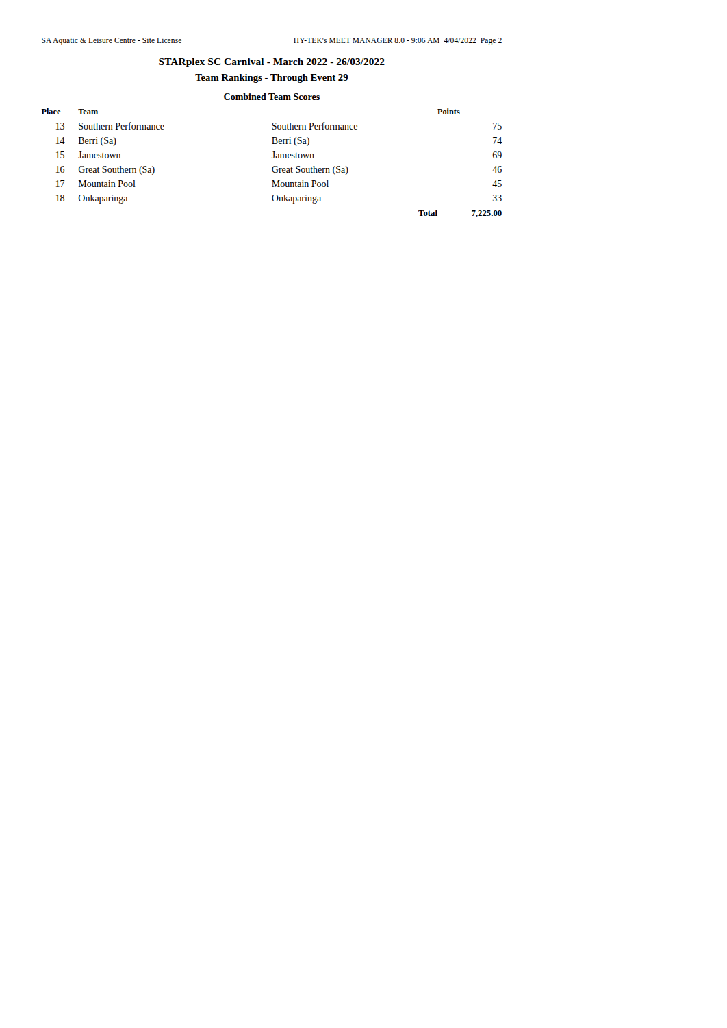SA Aquatic & Leisure Centre - Site License HY-TEK's MEET MANAGER 8.0 - 9:06 AM 4/04/2022 Page 2
STARplex SC Carnival - March 2022 - 26/03/2022
Team Rankings - Through Event 29
Combined Team Scores
| Place | Team | | Points |
| --- | --- | --- | --- |
| 13 | Southern Performance | Southern Performance | 75 |
| 14 | Berri (Sa) | Berri (Sa) | 74 |
| 15 | Jamestown | Jamestown | 69 |
| 16 | Great Southern (Sa) | Great Southern (Sa) | 46 |
| 17 | Mountain Pool | Mountain Pool | 45 |
| 18 | Onkaparinga | Onkaparinga | 33 |
| | | Total | 7,225.00 |